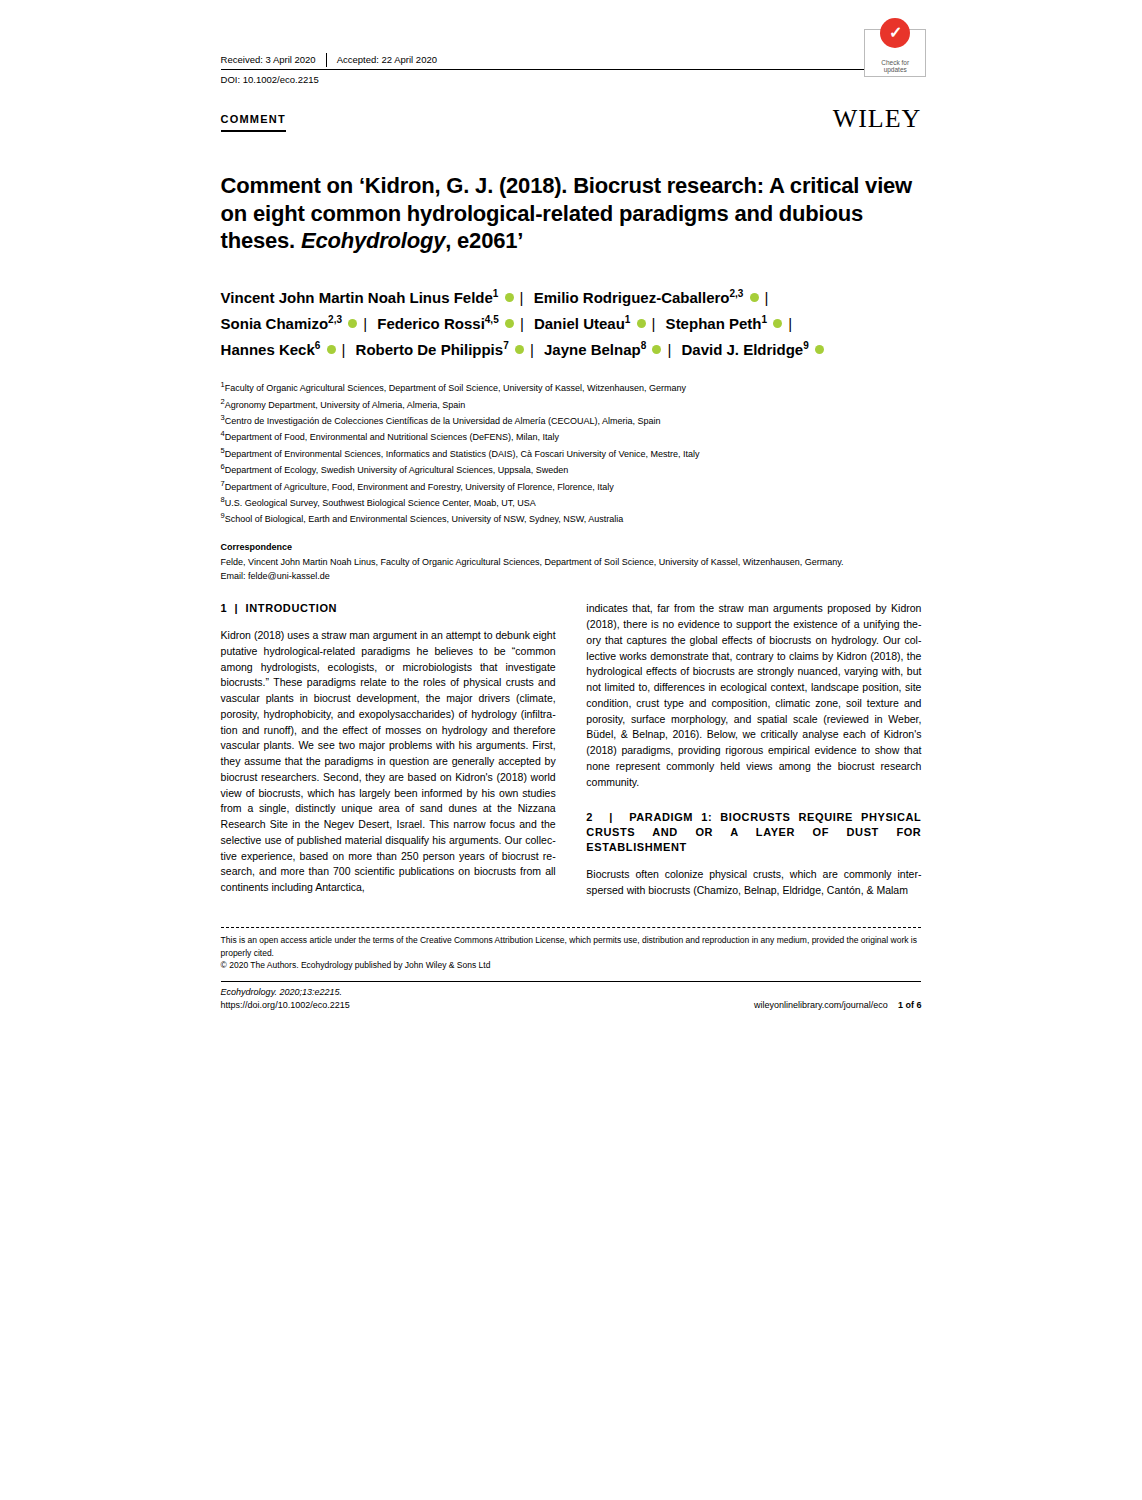✓
Check for
updates
Received: 3 April 2020 Accepted: 22 April 2020
DOI: 10.1002/eco.2215
COMMENT WILEY
Comment on ‘Kidron, G. J. (2018). Biocrust research: A critical view on eight common hydrological-related paradigms and dubious theses. Ecohydrology, e2061’
Vincent John Martin Noah Linus Felde1 | Emilio Rodriguez-Caballero2,3 |
Sonia Chamizo2,3 | Federico Rossi4,5 | Daniel Uteau1 | Stephan Peth1 |
Hannes Keck6 | Roberto De Philippis7 | Jayne Belnap8 | David J. Eldridge9
1Faculty of Organic Agricultural Sciences, Department of Soil Science, University of Kassel, Witzenhausen, Germany
2Agronomy Department, University of Almeria, Almeria, Spain
3Centro de Investigación de Colecciones Científicas de la Universidad de Almería (CECOUAL), Almeria, Spain
4Department of Food, Environmental and Nutritional Sciences (DeFENS), Milan, Italy
5Department of Environmental Sciences, Informatics and Statistics (DAIS), Cà Foscari University of Venice, Mestre, Italy
6Department of Ecology, Swedish University of Agricultural Sciences, Uppsala, Sweden
7Department of Agriculture, Food, Environment and Forestry, University of Florence, Florence, Italy
8U.S. Geological Survey, Southwest Biological Science Center, Moab, UT, USA
9School of Biological, Earth and Environmental Sciences, University of NSW, Sydney, NSW, Australia
Correspondence
Felde, Vincent John Martin Noah Linus, Faculty of Organic Agricultural Sciences, Department of Soil Science, University of Kassel, Witzenhausen, Germany.
Email: felde@uni-kassel.de
1 | INTRODUCTION
Kidron (2018) uses a straw man argument in an attempt to debunk eight putative hydrological-related paradigms he believes to be “common among hydrologists, ecologists, or microbiologists that investigate biocrusts.” These paradigms relate to the roles of physical crusts and vascular plants in biocrust development, the major drivers (climate, porosity, hydrophobicity, and exopolysaccharides) of hydrology (infiltration and runoff), and the effect of mosses on hydrology and therefore vascular plants. We see two major problems with his arguments. First, they assume that the paradigms in question are generally accepted by biocrust researchers. Second, they are based on Kidron's (2018) world view of biocrusts, which has largely been informed by his own studies from a single, distinctly unique area of sand dunes at the Nizzana Research Site in the Negev Desert, Israel. This narrow focus and the selective use of published material disqualify his arguments. Our collective experience, based on more than 250 person years of biocrust research, and more than 700 scientific publications on biocrusts from all continents including Antarctica,
indicates that, far from the straw man arguments proposed by Kidron (2018), there is no evidence to support the existence of a unifying theory that captures the global effects of biocrusts on hydrology. Our collective works demonstrate that, contrary to claims by Kidron (2018), the hydrological effects of biocrusts are strongly nuanced, varying with, but not limited to, differences in ecological context, landscape position, site condition, crust type and composition, climatic zone, soil texture and porosity, surface morphology, and spatial scale (reviewed in Weber, Büdel, & Belnap, 2016). Below, we critically analyse each of Kidron's (2018) paradigms, providing rigorous empirical evidence to show that none represent commonly held views among the biocrust research community.
2 | PARADIGM 1: BIOCRUSTS REQUIRE PHYSICAL CRUSTS AND OR A LAYER OF DUST FOR ESTABLISHMENT
Biocrusts often colonize physical crusts, which are commonly interspersed with biocrusts (Chamizo, Belnap, Eldridge, Cantón, & Malam
This is an open access article under the terms of the Creative Commons Attribution License, which permits use, distribution and reproduction in any medium, provided the original work is properly cited.
© 2020 The Authors. Ecohydrology published by John Wiley & Sons Ltd
Ecohydrology. 2020;13:e2215. https://doi.org/10.1002/eco.2215
wileyonlinelibrary.com/journal/eco 1 of 6